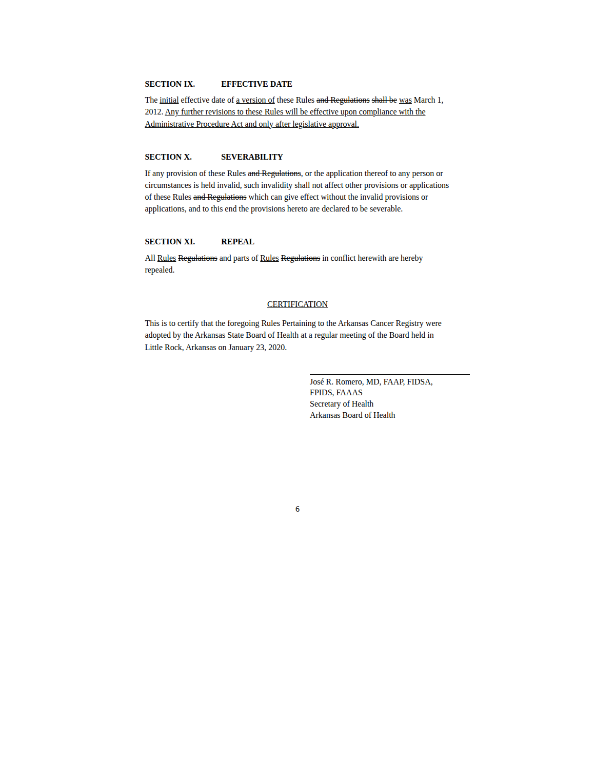SECTION IX. EFFECTIVE DATE
The initial effective date of a version of these Rules and Regulations shall be was March 1, 2012. Any further revisions to these Rules will be effective upon compliance with the Administrative Procedure Act and only after legislative approval.
SECTION X. SEVERABILITY
If any provision of these Rules and Regulations, or the application thereof to any person or circumstances is held invalid, such invalidity shall not affect other provisions or applications of these Rules and Regulations which can give effect without the invalid provisions or applications, and to this end the provisions hereto are declared to be severable.
SECTION XI. REPEAL
All Rules Regulations and parts of Rules Regulations in conflict herewith are hereby repealed.
CERTIFICATION
This is to certify that the foregoing Rules Pertaining to the Arkansas Cancer Registry were adopted by the Arkansas State Board of Health at a regular meeting of the Board held in Little Rock, Arkansas on January 23, 2020.
José R. Romero, MD, FAAP, FIDSA, FPIDS, FAAAS
Secretary of Health
Arkansas Board of Health
6